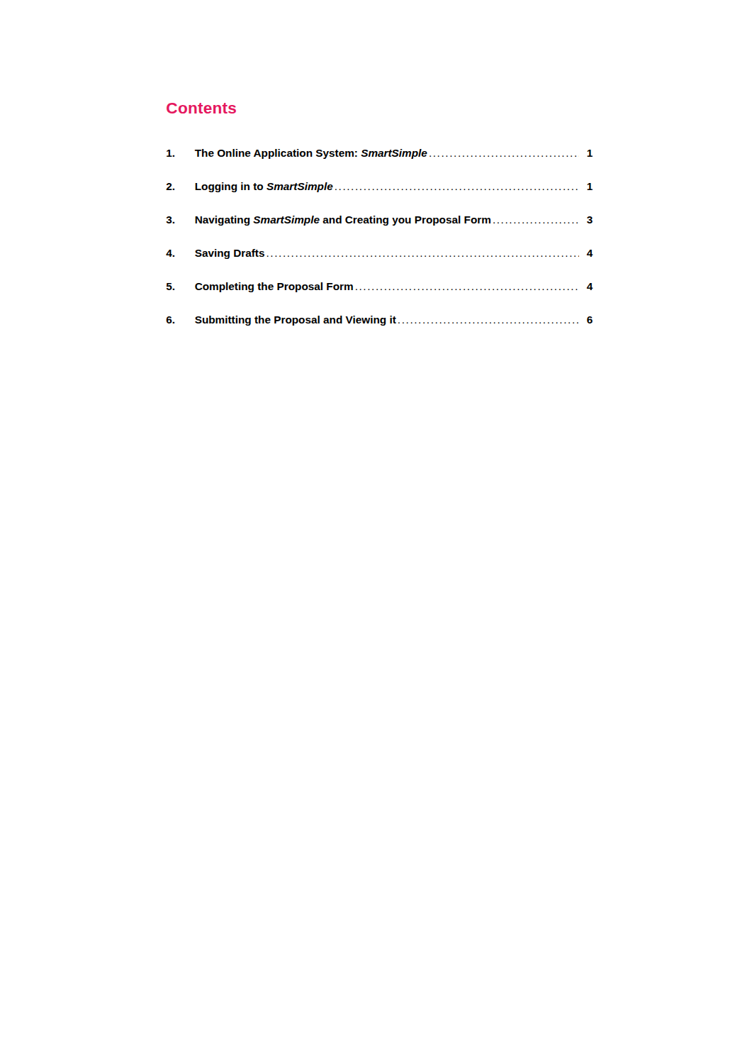Contents
1. The Online Application System: SmartSimple ........................................................... 1
2. Logging in to SmartSimple .......................................................................................... 1
3. Navigating SmartSimple and Creating you Proposal Form ...................................... 3
4. Saving Drafts ............................................................................................................ 4
5. Completing the Proposal Form ................................................................................ 4
6. Submitting the Proposal and Viewing it ................................................................... 6